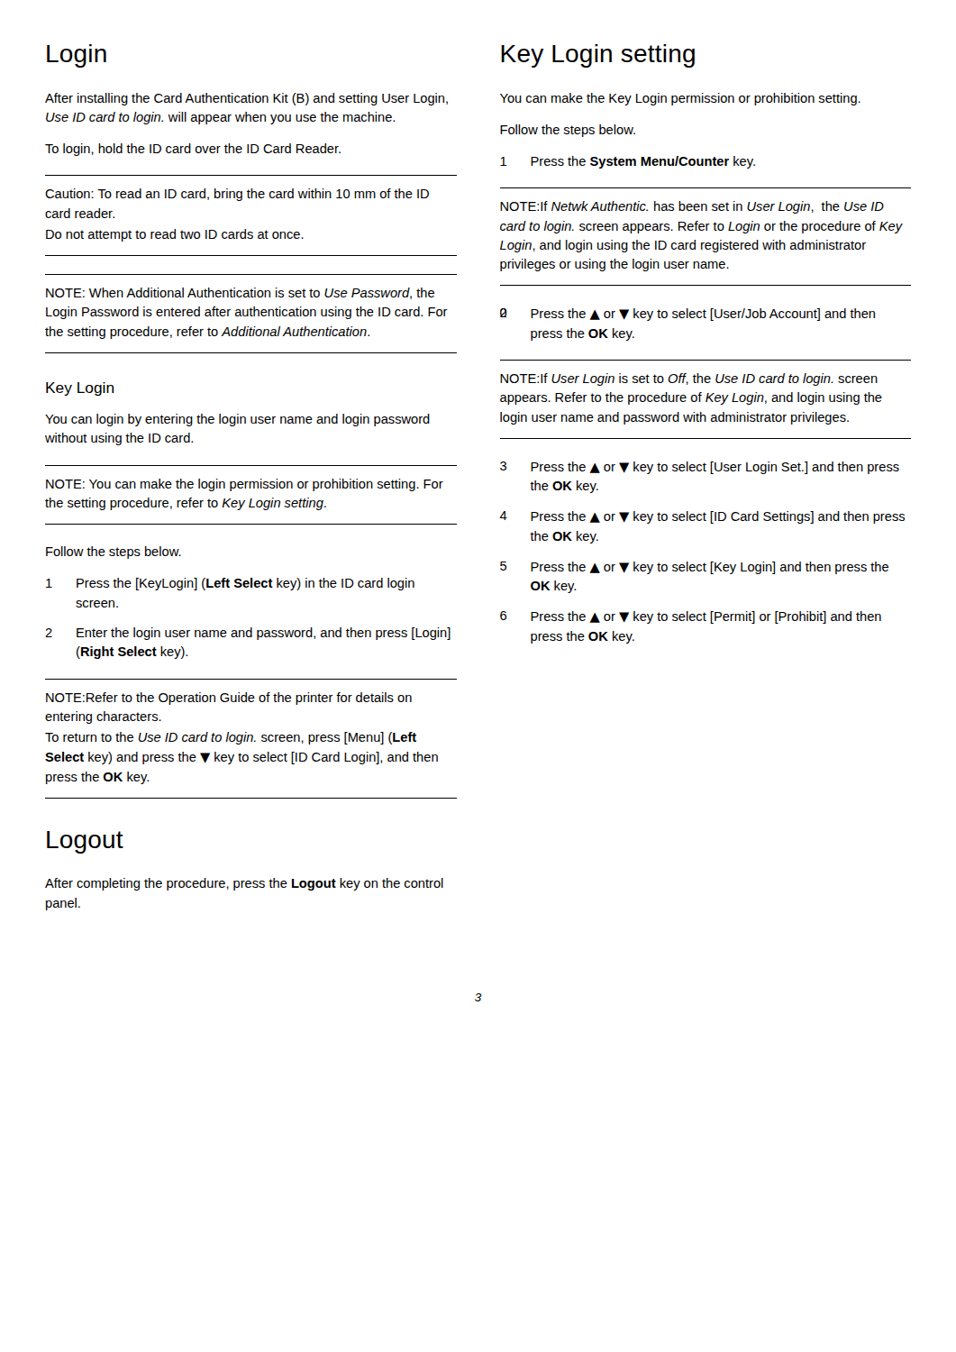Login
After installing the Card Authentication Kit (B) and setting User Login, Use ID card to login. will appear when you use the machine.
To login, hold the ID card over the ID Card Reader.
Caution: To read an ID card, bring the card within 10 mm of the ID card reader.
Do not attempt to read two ID cards at once.
NOTE: When Additional Authentication is set to Use Password, the Login Password is entered after authentication using the ID card. For the setting procedure, refer to Additional Authentication.
Key Login
You can login by entering the login user name and login password without using the ID card.
NOTE: You can make the login permission or prohibition setting. For the setting procedure, refer to Key Login setting.
Follow the steps below.
Press the [KeyLogin] (Left Select key) in the ID card login screen.
Enter the login user name and password, and then press [Login] (Right Select key).
NOTE:Refer to the Operation Guide of the printer for details on entering characters.
To return to the Use ID card to login. screen, press [Menu] (Left Select key) and press the ▼ key to select [ID Card Login], and then press the OK key.
Logout
After completing the procedure, press the Logout key on the control panel.
Key Login setting
You can make the Key Login permission or prohibition setting.
Follow the steps below.
Press the System Menu/Counter key.
NOTE:If Netwk Authentic. has been set in User Login, the Use ID card to login. screen appears. Refer to Login or the procedure of Key Login, and login using the ID card registered with administrator privileges or using the login user name.
2 Press the ▲ or ▼ key to select [User/Job Account] and then press the OK key.
NOTE:If User Login is set to Off, the Use ID card to login. screen appears. Refer to the procedure of Key Login, and login using the login user name and password with administrator privileges.
Press the ▲ or ▼ key to select [User Login Set.] and then press the OK key.
Press the ▲ or ▼ key to select [ID Card Settings] and then press the OK key.
Press the ▲ or ▼ key to select [Key Login] and then press the OK key.
Press the ▲ or ▼ key to select [Permit] or [Prohibit] and then press the OK key.
3